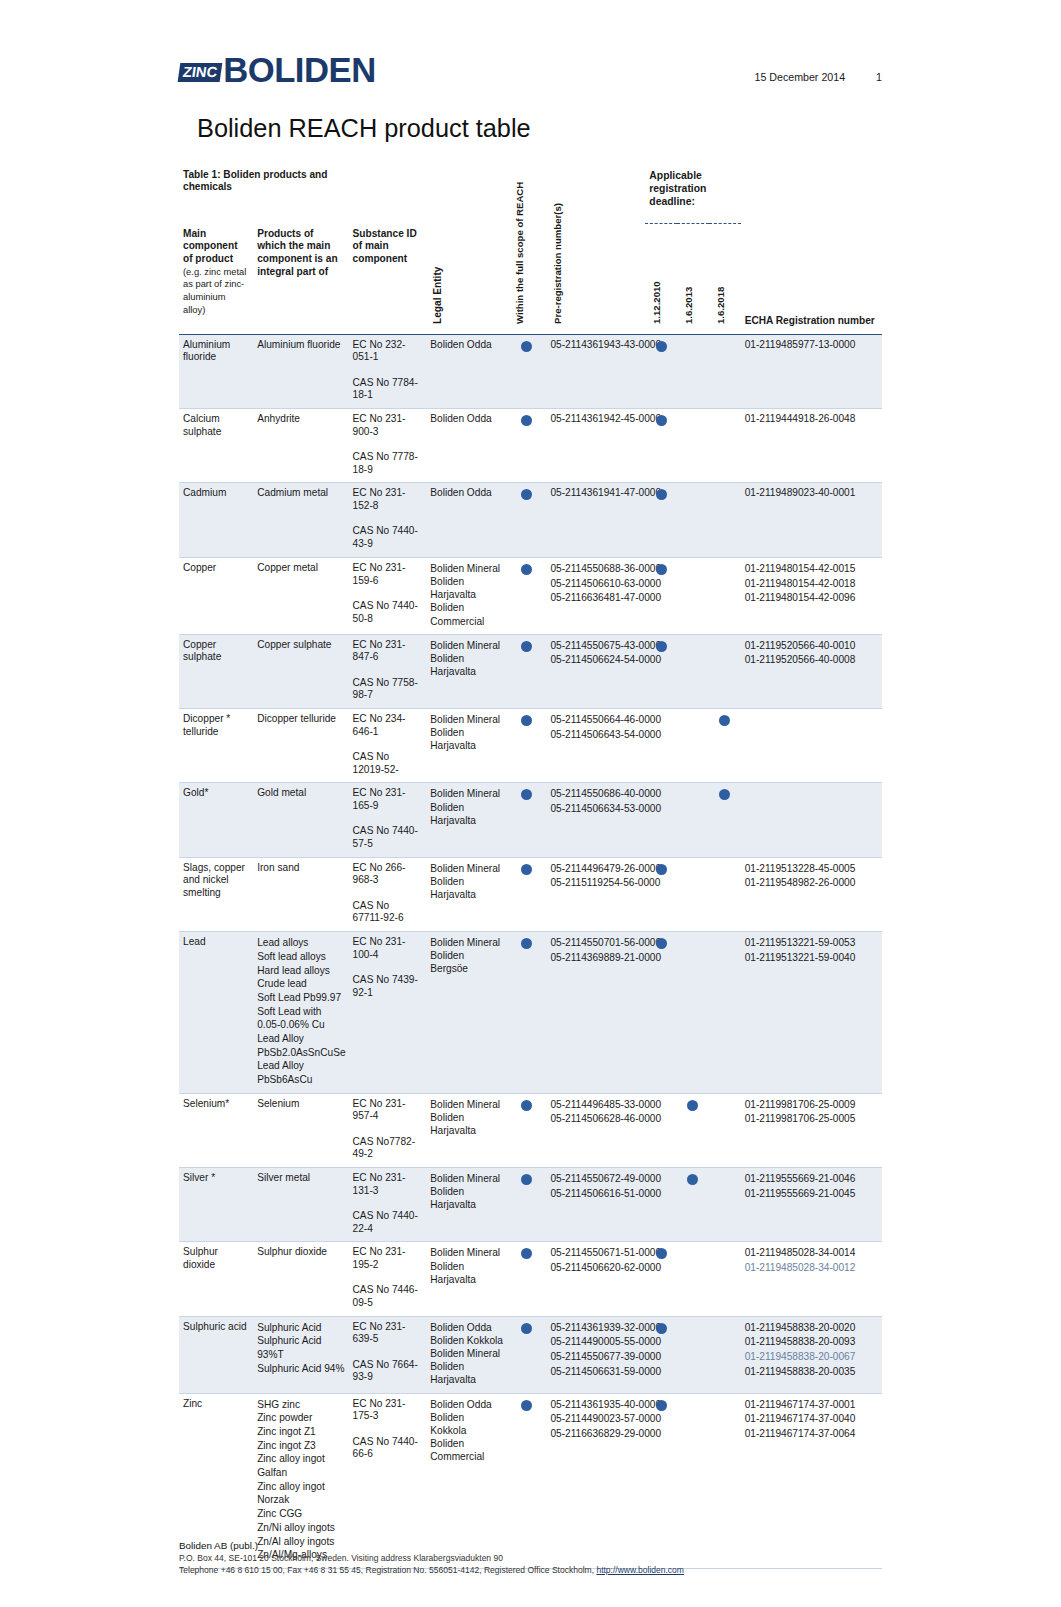15 December 2014 1
ZINCBOLIDEN
Boliden REACH product table
| Table 1: Boliden products and chemicals | | Applicable registra­tion deadline: | |
| --- | --- | --- | --- |
| Main component of product (e.g. zinc metal as part of zinc-aluminium alloy) | Products of which the main component is an integral part of | Substance ID of main component | Legal Entity | Within the full scope of REACH | Pre-registration num­ber(s) | 1.12.2010 | 1.6.2013 | 1.6.2018 | ECHA Registration number |
| Aluminium fluoride | Aluminium fluoride | EC No 232-051-1 CAS No 7784-18-1 | Boliden Odda | | 05-2114361943-43-0000 | | | | 01-2119485977-13-0000 |
| Calcium sulphate | Anhydrite | EC No 231-900-3 CAS No 7778-18-9 | Boliden Odda | | 05-2114361942-45-0000 | | | | 01-2119444918-26-0048 |
| Cadmium | Cadmium metal | EC No 231-152-8 CAS No 7440-43-9 | Boliden Odda | | 05-2114361941-47-0000 | | | | 01-2119489023-40-0001 |
| Copper | Copper metal | EC No 231-159-6 CAS No 7440-50-8 | Boliden Mineral Boliden Harjavalta Boliden Commercial | | 05-2114550688-36-0000 05-2114506610-63-0000 05-2116636481-47-0000 | | | | 01-2119480154-42-0015 01-2119480154-42-0018 01-2119480154-42-0096 |
| Copper sulphate | Copper sulphate | EC No 231-847-6 CAS No 7758-98-7 | Boliden Mineral Boliden Harjavalta | | 05-2114550675-43-0000 05-2114506624-54-0000 | | | | 01-2119520566-40-0010 01-2119520566-40-0008 |
| Dicopper * telluride | Dicopper telluride | EC No 234-646-1 CAS No 12019-52- | Boliden Mineral Boliden Harjavalta | | 05-2114550664-46-0000 05-2114506643-54-0000 | | | | |
| Gold* | Gold metal | EC No 231-165-9 CAS No 7440-57-5 | Boliden Mineral Boliden Harjavalta | | 05-2114550686-40-0000 05-2114506634-53-0000 | | | | |
| Slags, copper and nickel smelting | Iron sand | EC No 266-968-3 CAS No 67711-92-6 | Boliden Mineral Boliden Harjavalta | | 05-2114496479-26-0000 05-2115119254-56-0000 | | | | 01-2119513228-45-0005 01-2119548982-26-0000 |
| Lead | Lead alloys Soft lead alloys Hard lead alloys Crude lead Soft Lead Pb99.97 Soft Lead with 0.05-0.06% Cu Lead Alloy PbSb2.0AsSnCuSe Lead Alloy PbSb6AsCu | EC No 231-100-4 CAS No 7439-92-1 | Boliden Mineral Boliden Bergsöe | | 05-2114550701-56-0000 05-2114369889-21-0000 | | | | 01-2119513221-59-0053 01-2119513221-59-0040 |
| Selenium* | Selenium | EC No 231-957-4 CAS No7782-49-2 | Boliden Mineral Boliden Harjavalta | | 05-2114496485-33-0000 05-2114506628-46-0000 | | | | 01-2119981706-25-0009 01-2119981706-25-0005 |
| Silver * | Silver metal | EC No 231-131-3 CAS No 7440-22-4 | Boliden Mineral Boliden Harjavalta | | 05-2114550672-49-0000 05-2114506616-51-0000 | | | | 01-2119555669-21-0046 01-2119555669-21-0045 |
| Sulphur dioxide | Sulphur dioxide | EC No 231-195-2 CAS No 7446-09-5 | Boliden Mineral Boliden Harjavalta | | 05-2114550671-51-0000 05-2114506620-62-0000 | | | | 01-2119485028-34-0014 01-2119485028-34-0012 |
| Sulphuric acid | Sulphuric Acid Sulphuric Acid 93%T Sulphuric Acid 94% | EC No 231-639-5 CAS No 7664-93-9 | Boliden Odda Boliden Kokkola Boliden Mineral Boliden Harjavalta | | 05-2114361939-32-0000 05-2114490005-55-0000 05-2114550677-39-0000 05-2114506631-59-0000 | | | | 01-2119458838-20-0020 01-2119458838-20-0093 01-2119458838-20-0067 01-2119458838-20-0035 |
| Zinc | SHG zinc Zinc powder Zinc ingot Z1 Zinc ingot Z3 Zinc alloy ingot Galfan Zinc alloy ingot Norzak Zinc CGG Zn/Ni alloy ingots Zn/Al alloy ingots Zn/Al/Mg-alloys | EC No 231-175-3 CAS No 7440-66-6 | Boliden Odda Boliden Kokkola Boliden Commercial | | 05-2114361935-40-0000 05-2114490023-57-0000 05-2116636829-29-0000 | | | | 01-2119467174-37-0001 01-2119467174-37-0040 01-2119467174-37-0064 |
Boliden AB (publ.)
P.O. Box 44, SE-101 20 Stockholm, Sweden. Visiting address Klarabergsviadukten 90
Telephone +46 8 610 15 00, Fax +46 8 31 55 45, Registration No. 556051-4142, Registered Office Stockholm, http://www.boliden.com